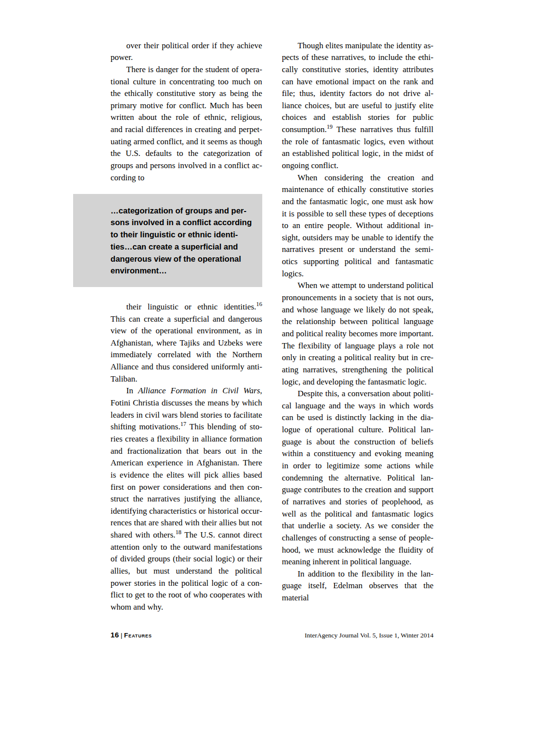over their political order if they achieve power.
There is danger for the student of operational culture in concentrating too much on the ethically constitutive story as being the primary motive for conflict. Much has been written about the role of ethnic, religious, and racial differences in creating and perpetuating armed conflict, and it seems as though the U.S. defaults to the categorization of groups and persons involved in a conflict according to
…categorization of groups and persons involved in a conflict according to their linguistic or ethnic identities…can create a superficial and dangerous view of the operational environment…
their linguistic or ethnic identities.16 This can create a superficial and dangerous view of the operational environment, as in Afghanistan, where Tajiks and Uzbeks were immediately correlated with the Northern Alliance and thus considered uniformly anti-Taliban.
In Alliance Formation in Civil Wars, Fotini Christia discusses the means by which leaders in civil wars blend stories to facilitate shifting motivations.17 This blending of stories creates a flexibility in alliance formation and fractionalization that bears out in the American experience in Afghanistan. There is evidence the elites will pick allies based first on power considerations and then construct the narratives justifying the alliance, identifying characteristics or historical occurrences that are shared with their allies but not shared with others.18 The U.S. cannot direct attention only to the outward manifestations of divided groups (their social logic) or their allies, but must understand the political power stories in the political logic of a conflict to get to the root of who cooperates with whom and why.
Though elites manipulate the identity aspects of these narratives, to include the ethically constitutive stories, identity attributes can have emotional impact on the rank and file; thus, identity factors do not drive alliance choices, but are useful to justify elite choices and establish stories for public consumption.19 These narratives thus fulfill the role of fantasmatic logics, even without an established political logic, in the midst of ongoing conflict.
When considering the creation and maintenance of ethically constitutive stories and the fantasmatic logic, one must ask how it is possible to sell these types of deceptions to an entire people. Without additional insight, outsiders may be unable to identify the narratives present or understand the semiotics supporting political and fantasmatic logics.
When we attempt to understand political pronouncements in a society that is not ours, and whose language we likely do not speak, the relationship between political language and political reality becomes more important. The flexibility of language plays a role not only in creating a political reality but in creating narratives, strengthening the political logic, and developing the fantasmatic logic.
Despite this, a conversation about political language and the ways in which words can be used is distinctly lacking in the dialogue of operational culture. Political language is about the construction of beliefs within a constituency and evoking meaning in order to legitimize some actions while condemning the alternative. Political language contributes to the creation and support of narratives and stories of peoplehood, as well as the political and fantasmatic logics that underlie a society. As we consider the challenges of constructing a sense of peoplehood, we must acknowledge the fluidity of meaning inherent in political language.
In addition to the flexibility in the language itself, Edelman observes that the material
16|Features
InterAgency Journal Vol. 5, Issue 1, Winter 2014